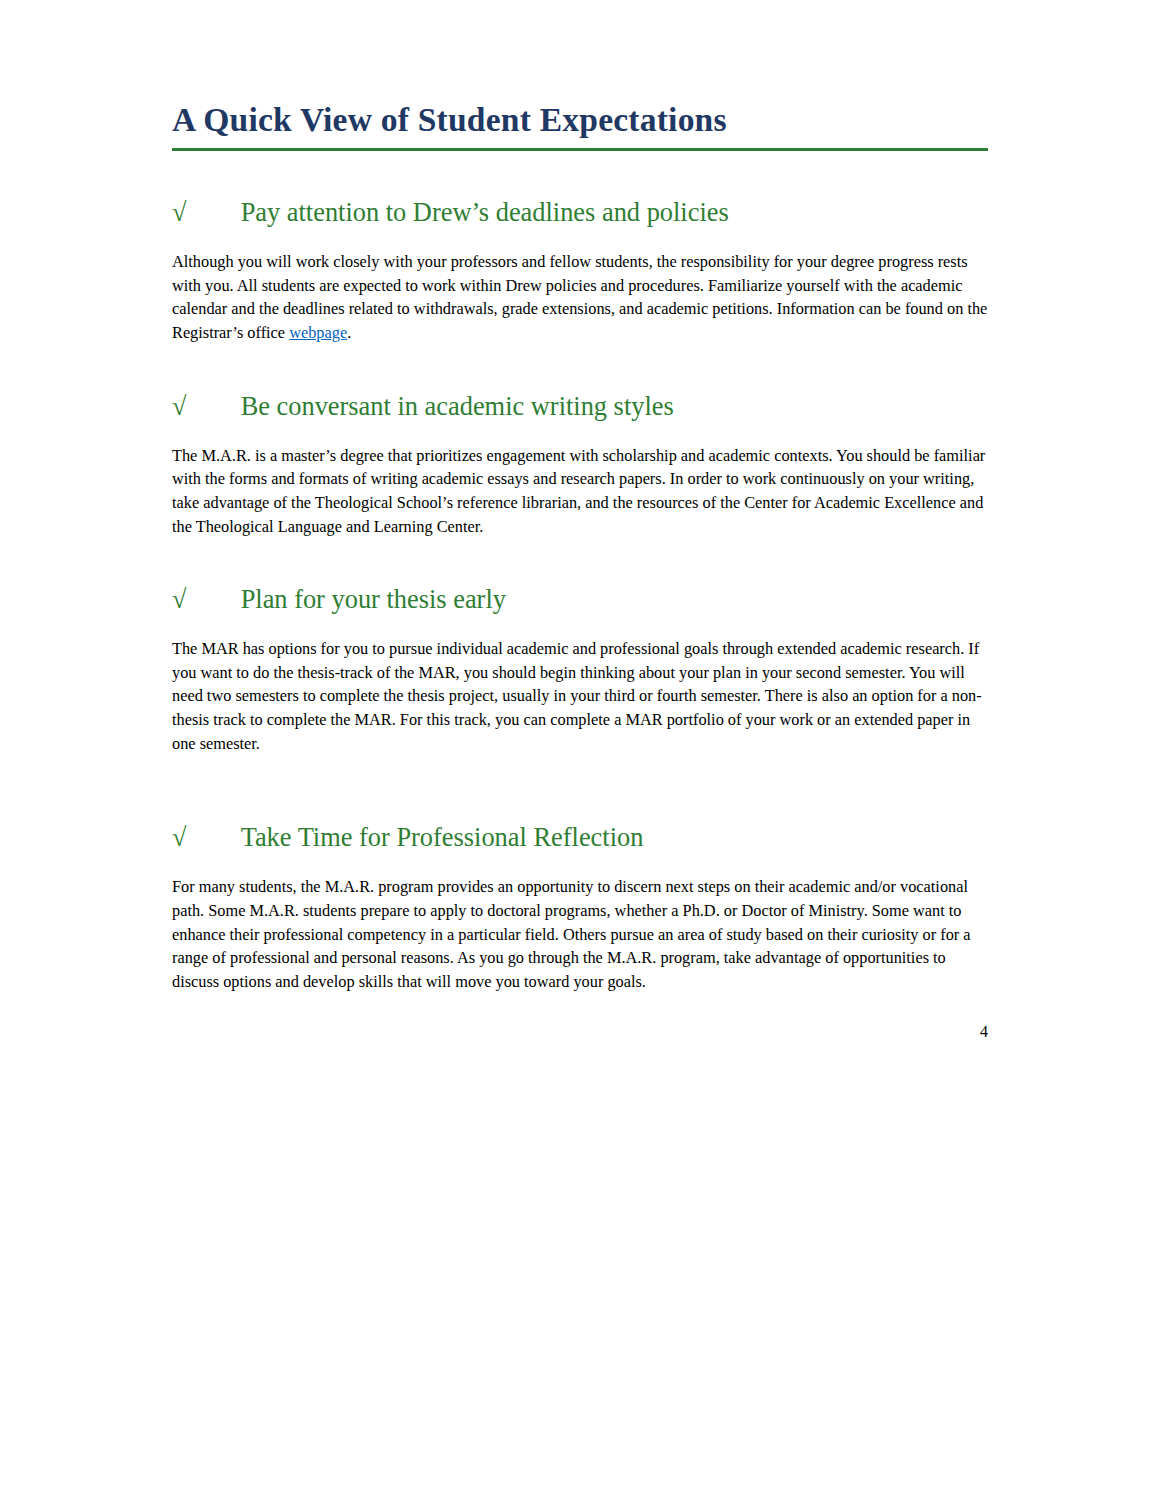A Quick View of Student Expectations
√Pay attention to Drew’s deadlines and policies
Although you will work closely with your professors and fellow students, the responsibility for your degree progress rests with you. All students are expected to work within Drew policies and procedures. Familiarize yourself with the academic calendar and the deadlines related to withdrawals, grade extensions, and academic petitions. Information can be found on the Registrar’s office webpage.
√Be conversant in academic writing styles
The M.A.R. is a master’s degree that prioritizes engagement with scholarship and academic contexts. You should be familiar with the forms and formats of writing academic essays and research papers. In order to work continuously on your writing, take advantage of the Theological School’s reference librarian, and the resources of the Center for Academic Excellence and the Theological Language and Learning Center.
√Plan for your thesis early
The MAR has options for you to pursue individual academic and professional goals through extended academic research. If you want to do the thesis-track of the MAR, you should begin thinking about your plan in your second semester. You will need two semesters to complete the thesis project, usually in your third or fourth semester. There is also an option for a non-thesis track to complete the MAR. For this track, you can complete a MAR portfolio of your work or an extended paper in one semester.
√Take Time for Professional Reflection
For many students, the M.A.R. program provides an opportunity to discern next steps on their academic and/or vocational path. Some M.A.R. students prepare to apply to doctoral programs, whether a Ph.D. or Doctor of Ministry. Some want to enhance their professional competency in a particular field. Others pursue an area of study based on their curiosity or for a range of professional and personal reasons. As you go through the M.A.R. program, take advantage of opportunities to discuss options and develop skills that will move you toward your goals.
4